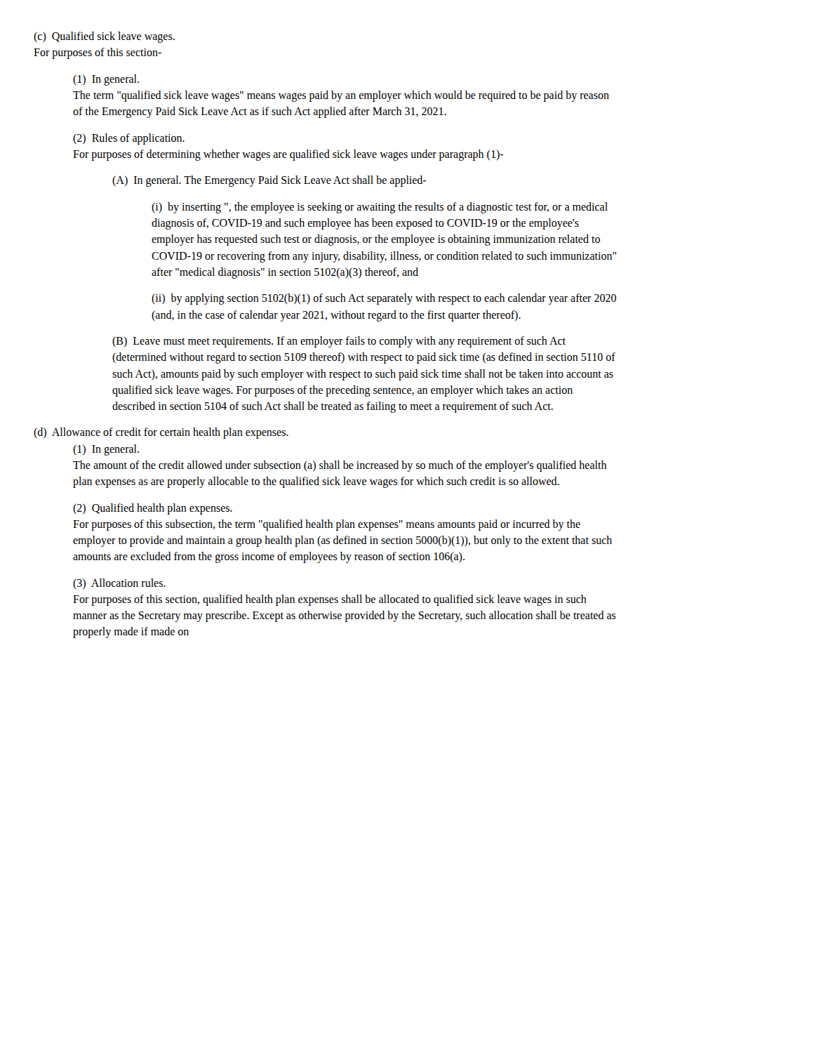(c) Qualified sick leave wages.
For purposes of this section-
(1) In general.
The term "qualified sick leave wages" means wages paid by an employer which would be required to be paid by reason of the Emergency Paid Sick Leave Act as if such Act applied after March 31, 2021.
(2) Rules of application.
For purposes of determining whether wages are qualified sick leave wages under paragraph (1)-
(A) In general. The Emergency Paid Sick Leave Act shall be applied-
(i) by inserting ", the employee is seeking or awaiting the results of a diagnostic test for, or a medical diagnosis of, COVID-19 and such employee has been exposed to COVID-19 or the employee's employer has requested such test or diagnosis, or the employee is obtaining immunization related to COVID-19 or recovering from any injury, disability, illness, or condition related to such immunization" after "medical diagnosis" in section 5102(a)(3) thereof, and
(ii) by applying section 5102(b)(1) of such Act separately with respect to each calendar year after 2020 (and, in the case of calendar year 2021, without regard to the first quarter thereof).
(B) Leave must meet requirements. If an employer fails to comply with any requirement of such Act (determined without regard to section 5109 thereof) with respect to paid sick time (as defined in section 5110 of such Act), amounts paid by such employer with respect to such paid sick time shall not be taken into account as qualified sick leave wages. For purposes of the preceding sentence, an employer which takes an action described in section 5104 of such Act shall be treated as failing to meet a requirement of such Act.
(d) Allowance of credit for certain health plan expenses.
(1) In general.
The amount of the credit allowed under subsection (a) shall be increased by so much of the employer's qualified health plan expenses as are properly allocable to the qualified sick leave wages for which such credit is so allowed.
(2) Qualified health plan expenses.
For purposes of this subsection, the term "qualified health plan expenses" means amounts paid or incurred by the employer to provide and maintain a group health plan (as defined in section 5000(b)(1)), but only to the extent that such amounts are excluded from the gross income of employees by reason of section 106(a).
(3) Allocation rules.
For purposes of this section, qualified health plan expenses shall be allocated to qualified sick leave wages in such manner as the Secretary may prescribe. Except as otherwise provided by the Secretary, such allocation shall be treated as properly made if made on